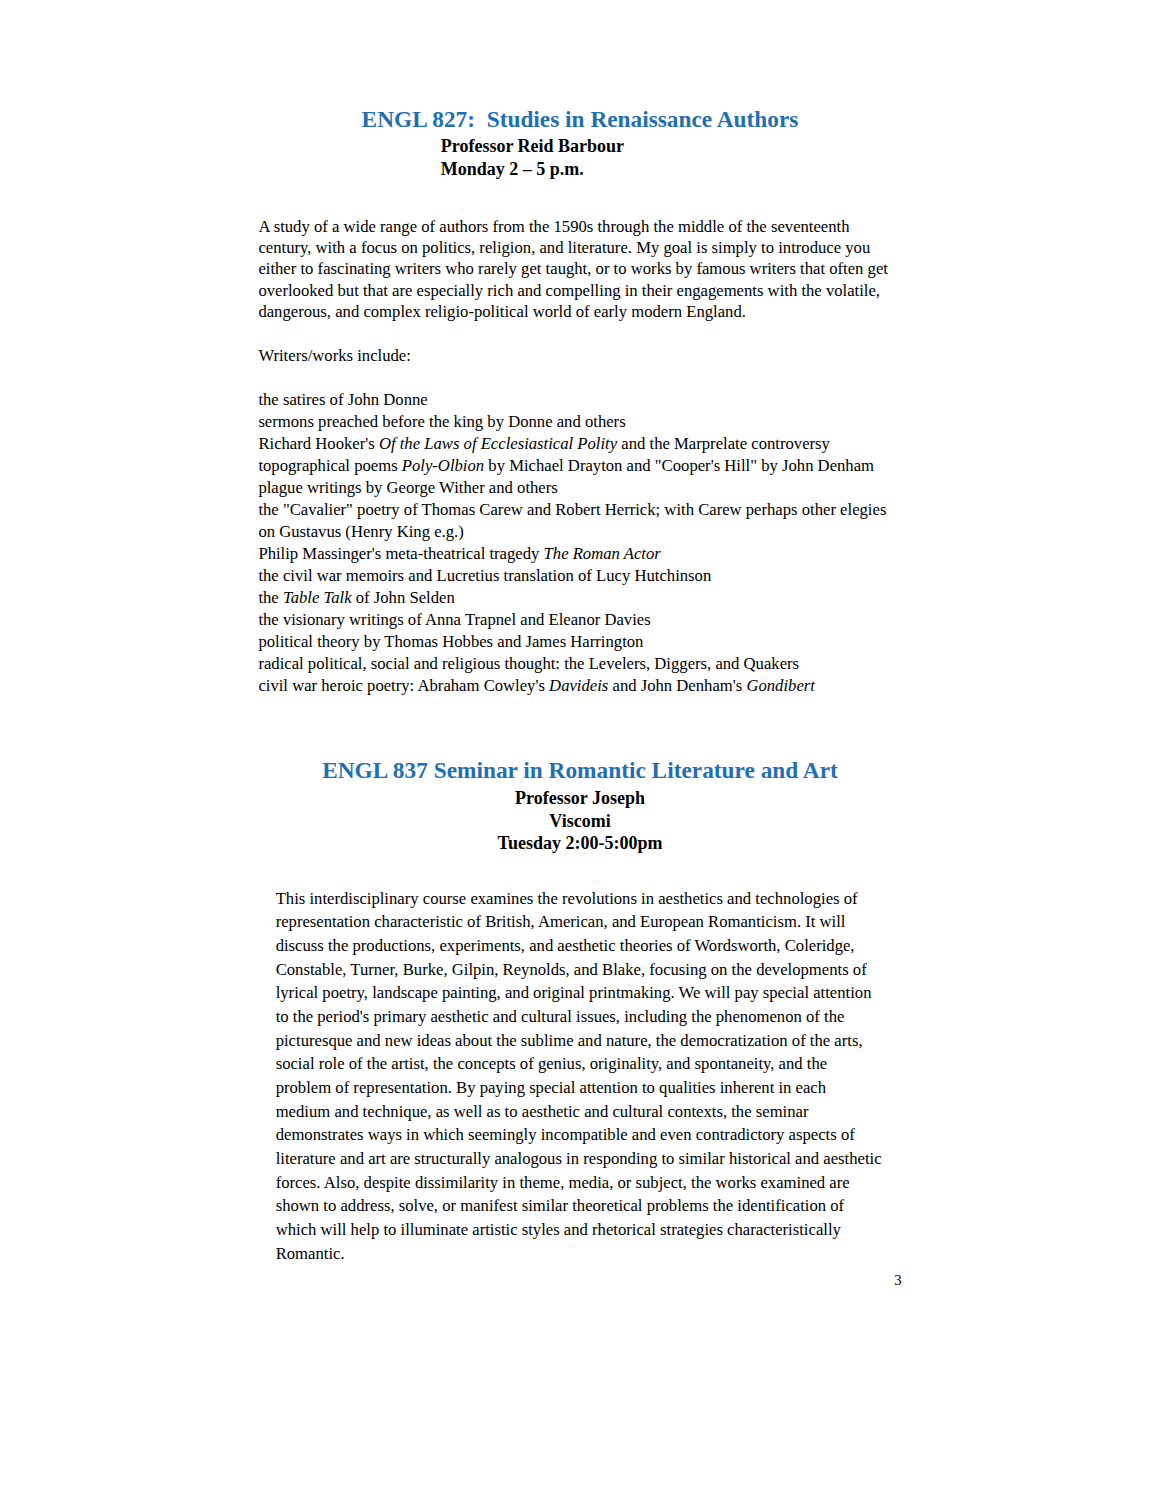ENGL 827: Studies in Renaissance Authors
Professor Reid Barbour Monday 2 – 5 p.m.
A study of a wide range of authors from the 1590s through the middle of the seventeenth century, with a focus on politics, religion, and literature. My goal is simply to introduce you either to fascinating writers who rarely get taught, or to works by famous writers that often get overlooked but that are especially rich and compelling in their engagements with the volatile, dangerous, and complex religio-political world of early modern England.
Writers/works include:
the satires of John Donne sermons preached before the king by Donne and others Richard Hooker's Of the Laws of Ecclesiastical Polity and the Marprelate controversy topographical poems Poly-Olbion by Michael Drayton and "Cooper's Hill" by John Denham plague writings by George Wither and others the "Cavalier" poetry of Thomas Carew and Robert Herrick; with Carew perhaps other elegies on Gustavus (Henry King e.g.) Philip Massinger's meta-theatrical tragedy The Roman Actor the civil war memoirs and Lucretius translation of Lucy Hutchinson the Table Talk of John Selden the visionary writings of Anna Trapnel and Eleanor Davies political theory by Thomas Hobbes and James Harrington radical political, social and religious thought: the Levelers, Diggers, and Quakers civil war heroic poetry: Abraham Cowley's Davideis and John Denham's Gondibert
ENGL 837 Seminar in Romantic Literature and Art
Professor Joseph Viscomi Tuesday 2:00-5:00pm
This interdisciplinary course examines the revolutions in aesthetics and technologies of representation characteristic of British, American, and European Romanticism. It will discuss the productions, experiments, and aesthetic theories of Wordsworth, Coleridge, Constable, Turner, Burke, Gilpin, Reynolds, and Blake, focusing on the developments of lyrical poetry, landscape painting, and original printmaking. We will pay special attention to the period's primary aesthetic and cultural issues, including the phenomenon of the picturesque and new ideas about the sublime and nature, the democratization of the arts, social role of the artist, the concepts of genius, originality, and spontaneity, and the problem of representation. By paying special attention to qualities inherent in each medium and technique, as well as to aesthetic and cultural contexts, the seminar demonstrates ways in which seemingly incompatible and even contradictory aspects of literature and art are structurally analogous in responding to similar historical and aesthetic forces. Also, despite dissimilarity in theme, media, or subject, the works examined are shown to address, solve, or manifest similar theoretical problems the identification of which will help to illuminate artistic styles and rhetorical strategies characteristically Romantic.
3